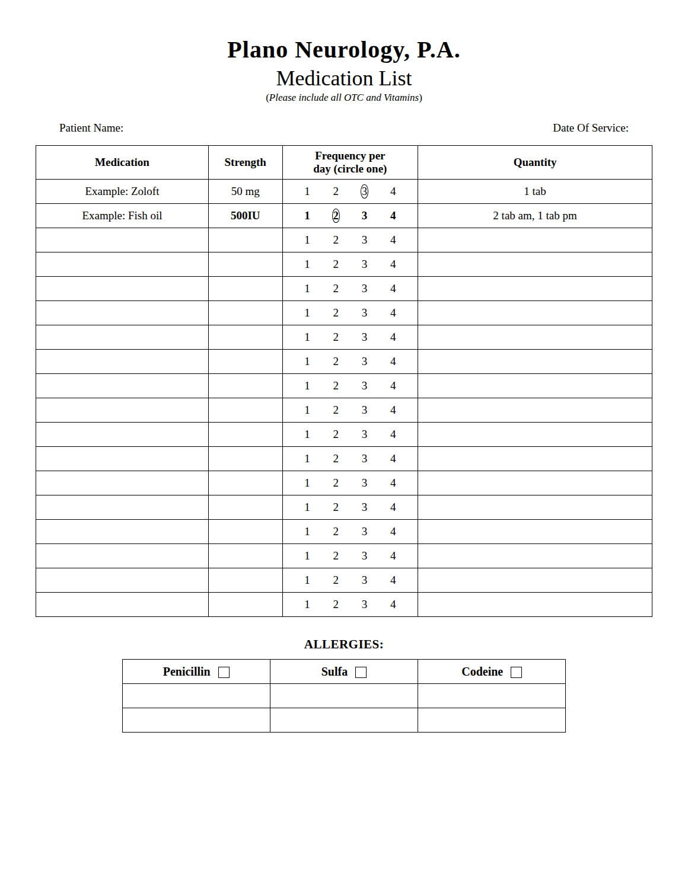Plano Neurology, P.A.
Medication List
(Please include all OTC and Vitamins)
Patient Name:
Date Of Service:
| Medication | Strength | Frequency per day (circle one) | Quantity |
| --- | --- | --- | --- |
| Example: Zoloft | 50 mg | 1 2 3 4 | 1 tab |
| Example: Fish oil | 500IU | 1 2 3 4 | 2 tab am, 1 tab pm |
| | | 1 2 3 4 | |
| | | 1 2 3 4 | |
| | | 1 2 3 4 | |
| | | 1 2 3 4 | |
| | | 1 2 3 4 | |
| | | 1 2 3 4 | |
| | | 1 2 3 4 | |
| | | 1 2 3 4 | |
| | | 1 2 3 4 | |
| | | 1 2 3 4 | |
| | | 1 2 3 4 | |
| | | 1 2 3 4 | |
| | | 1 2 3 4 | |
| | | 1 2 3 4 | |
| | | 1 2 3 4 | |
| | | 1 2 3 4 | |
ALLERGIES:
| Penicillin | Sulfa | Codeine |
| --- | --- | --- |